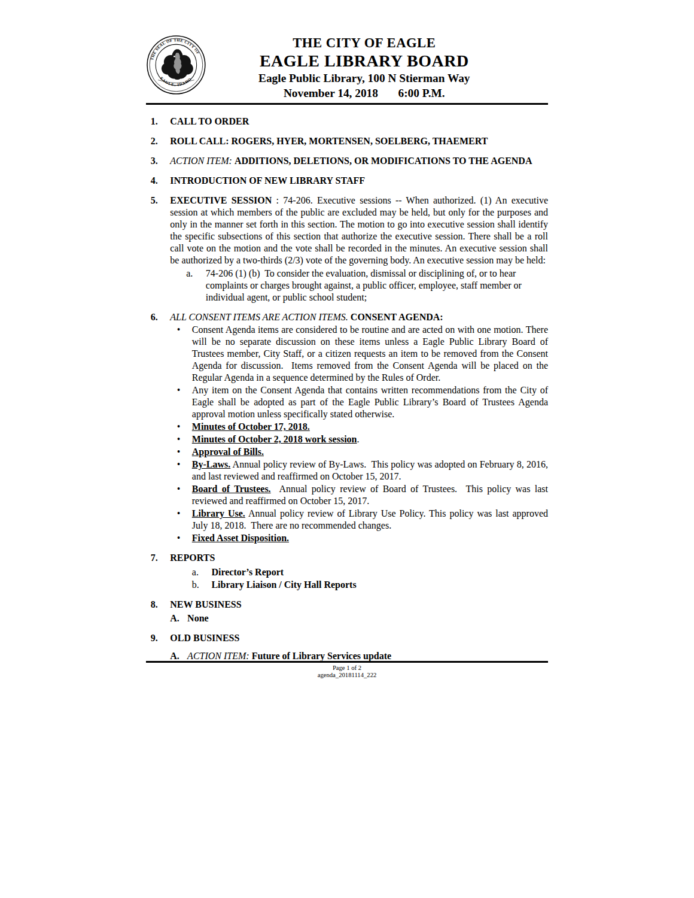THE SEAL OF THE CITY OF EAGLE, IDAHO
THE CITY OF EAGLE
EAGLE LIBRARY BOARD
Eagle Public Library, 100 N Stierman Way
November 14, 2018 6:00 P.M.
CALL TO ORDER
ROLL CALL: ROGERS, HYER, MORTENSEN, SOELBERG, THAEMERT
ACTION ITEM: ADDITIONS, DELETIONS, OR MODIFICATIONS TO THE AGENDA
INTRODUCTION OF NEW LIBRARY STAFF
EXECUTIVE SESSION : 74-206. Executive sessions -- When authorized. (1) An executive session at which members of the public are excluded may be held, but only for the purposes and only in the manner set forth in this section. The motion to go into executive session shall identify the specific subsections of this section that authorize the executive session. There shall be a roll call vote on the motion and the vote shall be recorded in the minutes. An executive session shall be authorized by a two-thirds (2/3) vote of the governing body. An executive session may be held:
74-206 (1) (b) To consider the evaluation, dismissal or disciplining of, or to hear complaints or charges brought against, a public officer, employee, staff member or individual agent, or public school student;
ALL CONSENT ITEMS ARE ACTION ITEMS. CONSENT AGENDA:
Consent Agenda items are considered to be routine and are acted on with one motion. There will be no separate discussion on these items unless a Eagle Public Library Board of Trustees member, City Staff, or a citizen requests an item to be removed from the Consent Agenda for discussion. Items removed from the Consent Agenda will be placed on the Regular Agenda in a sequence determined by the Rules of Order.
Any item on the Consent Agenda that contains written recommendations from the City of Eagle shall be adopted as part of the Eagle Public Library’s Board of Trustees Agenda approval motion unless specifically stated otherwise.
Minutes of October 17, 2018.
Minutes of October 2, 2018 work session.
Approval of Bills.
By-Laws. Annual policy review of By-Laws. This policy was adopted on February 8, 2016, and last reviewed and reaffirmed on October 15, 2017.
Board of Trustees. Annual policy review of Board of Trustees. This policy was last reviewed and reaffirmed on October 15, 2017.
Library Use. Annual policy review of Library Use Policy. This policy was last approved July 18, 2018. There are no recommended changes.
Fixed Asset Disposition.
REPORTS
a. Director’s Report
b. Library Liaison / City Hall Reports
NEW BUSINESS
A. None
OLD BUSINESS
A. ACTION ITEM: Future of Library Services update
Page 1 of 2
agenda_20181114_222